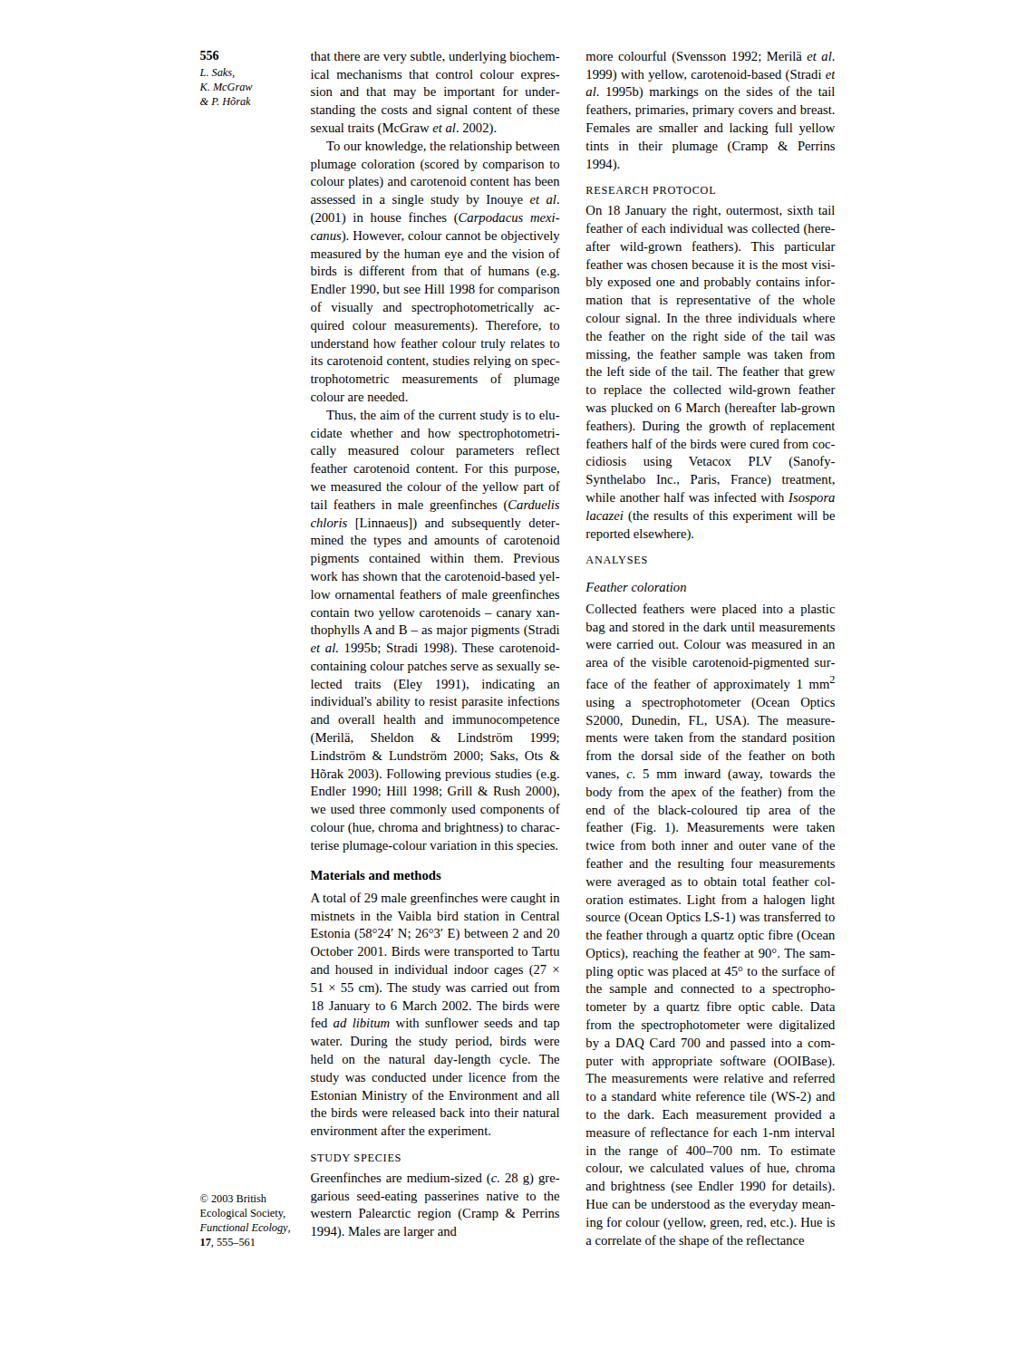556
L. Saks,
K. McGraw
& P. Hõrak
that there are very subtle, underlying biochemical mechanisms that control colour expression and that may be important for understanding the costs and signal content of these sexual traits (McGraw et al. 2002).
To our knowledge, the relationship between plumage coloration (scored by comparison to colour plates) and carotenoid content has been assessed in a single study by Inouye et al. (2001) in house finches (Carpodacus mexicanus). However, colour cannot be objectively measured by the human eye and the vision of birds is different from that of humans (e.g. Endler 1990, but see Hill 1998 for comparison of visually and spectrophotometrically acquired colour measurements). Therefore, to understand how feather colour truly relates to its carotenoid content, studies relying on spectrophotometric measurements of plumage colour are needed.
Thus, the aim of the current study is to elucidate whether and how spectrophotometrically measured colour parameters reflect feather carotenoid content. For this purpose, we measured the colour of the yellow part of tail feathers in male greenfinches (Carduelis chloris [Linnaeus]) and subsequently determined the types and amounts of carotenoid pigments contained within them. Previous work has shown that the carotenoid-based yellow ornamental feathers of male greenfinches contain two yellow carotenoids – canary xanthophylls A and B – as major pigments (Stradi et al. 1995b; Stradi 1998). These carotenoid-containing colour patches serve as sexually selected traits (Eley 1991), indicating an individual's ability to resist parasite infections and overall health and immunocompetence (Merilä, Sheldon & Lindström 1999; Lindström & Lundström 2000; Saks, Ots & Hõrak 2003). Following previous studies (e.g. Endler 1990; Hill 1998; Grill & Rush 2000), we used three commonly used components of colour (hue, chroma and brightness) to characterise plumage-colour variation in this species.
Materials and methods
A total of 29 male greenfinches were caught in mistnets in the Vaibla bird station in Central Estonia (58°24′ N; 26°3′ E) between 2 and 20 October 2001. Birds were transported to Tartu and housed in individual indoor cages (27 × 51 × 55 cm). The study was carried out from 18 January to 6 March 2002. The birds were fed ad libitum with sunflower seeds and tap water. During the study period, birds were held on the natural day-length cycle. The study was conducted under licence from the Estonian Ministry of the Environment and all the birds were released back into their natural environment after the experiment.
Study species
Greenfinches are medium-sized (c. 28 g) gregarious seed-eating passerines native to the western Palearctic region (Cramp & Perrins 1994). Males are larger and
more colourful (Svensson 1992; Merilä et al. 1999) with yellow, carotenoid-based (Stradi et al. 1995b) markings on the sides of the tail feathers, primaries, primary covers and breast. Females are smaller and lacking full yellow tints in their plumage (Cramp & Perrins 1994).
Research protocol
On 18 January the right, outermost, sixth tail feather of each individual was collected (hereafter wild-grown feathers). This particular feather was chosen because it is the most visibly exposed one and probably contains information that is representative of the whole colour signal. In the three individuals where the feather on the right side of the tail was missing, the feather sample was taken from the left side of the tail. The feather that grew to replace the collected wild-grown feather was plucked on 6 March (hereafter lab-grown feathers). During the growth of replacement feathers half of the birds were cured from coccidiosis using Vetacox PLV (Sanofy-Synthelabo Inc., Paris, France) treatment, while another half was infected with Isospora lacazei (the results of this experiment will be reported elsewhere).
Analyses
Feather coloration
Collected feathers were placed into a plastic bag and stored in the dark until measurements were carried out. Colour was measured in an area of the visible carotenoid-pigmented surface of the feather of approximately 1 mm2 using a spectrophotometer (Ocean Optics S2000, Dunedin, FL, USA). The measurements were taken from the standard position from the dorsal side of the feather on both vanes, c. 5 mm inward (away, towards the body from the apex of the feather) from the end of the black-coloured tip area of the feather (Fig. 1). Measurements were taken twice from both inner and outer vane of the feather and the resulting four measurements were averaged as to obtain total feather coloration estimates. Light from a halogen light source (Ocean Optics LS-1) was transferred to the feather through a quartz optic fibre (Ocean Optics), reaching the feather at 90°. The sampling optic was placed at 45° to the surface of the sample and connected to a spectrophotometer by a quartz fibre optic cable. Data from the spectrophotometer were digitalized by a DAQ Card 700 and passed into a computer with appropriate software (OOIBase). The measurements were relative and referred to a standard white reference tile (WS-2) and to the dark. Each measurement provided a measure of reflectance for each 1-nm interval in the range of 400–700 nm. To estimate colour, we calculated values of hue, chroma and brightness (see Endler 1990 for details). Hue can be understood as the everyday meaning for colour (yellow, green, red, etc.). Hue is a correlate of the shape of the reflectance
© 2003 British Ecological Society, Functional Ecology, 17, 555–561